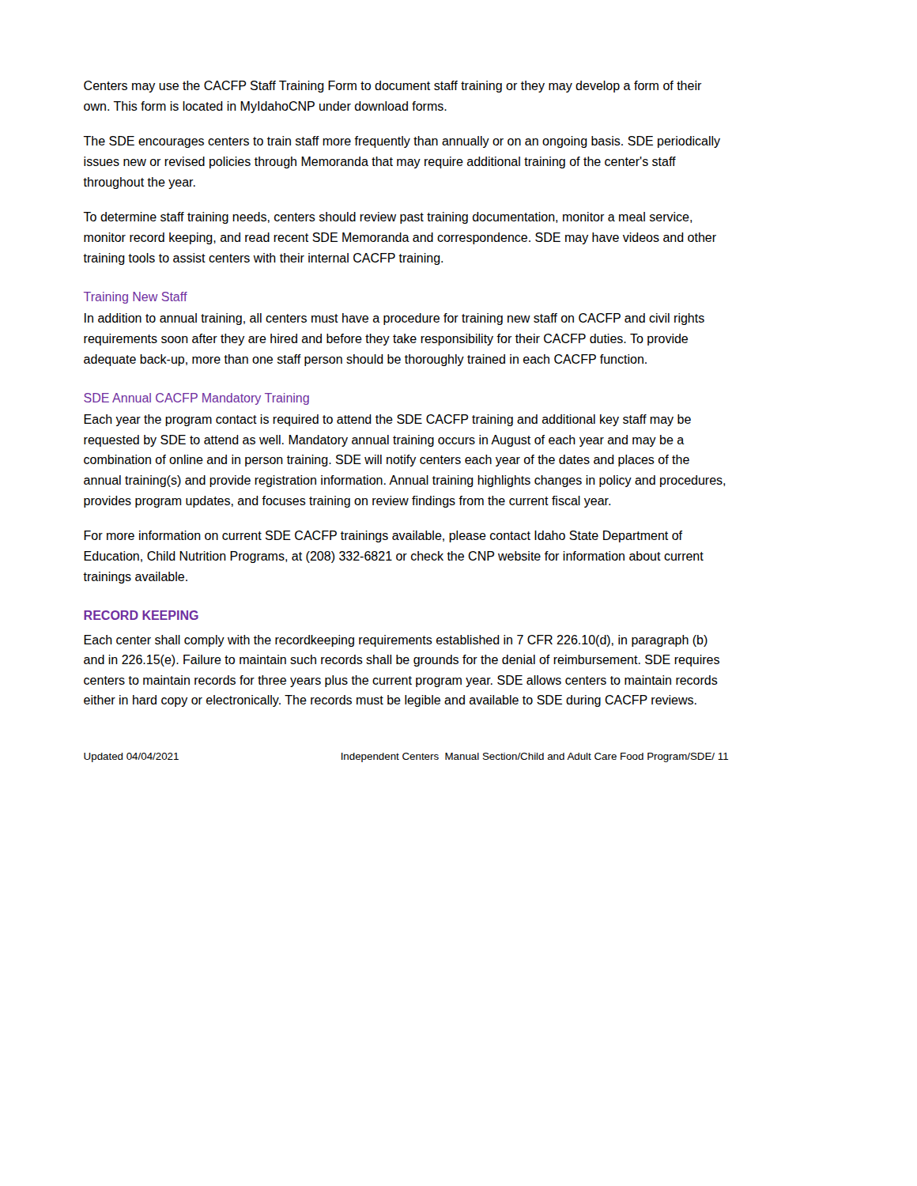Centers may use the CACFP Staff Training Form to document staff training or they may develop a form of their own. This form is located in MyIdahoCNP under download forms.
The SDE encourages centers to train staff more frequently than annually or on an ongoing basis. SDE periodically issues new or revised policies through Memoranda that may require additional training of the center's staff throughout the year.
To determine staff training needs, centers should review past training documentation, monitor a meal service, monitor record keeping, and read recent SDE Memoranda and correspondence. SDE may have videos and other training tools to assist centers with their internal CACFP training.
Training New Staff
In addition to annual training, all centers must have a procedure for training new staff on CACFP and civil rights requirements soon after they are hired and before they take responsibility for their CACFP duties. To provide adequate back-up, more than one staff person should be thoroughly trained in each CACFP function.
SDE Annual CACFP Mandatory Training
Each year the program contact is required to attend the SDE CACFP training and additional key staff may be requested by SDE to attend as well. Mandatory annual training occurs in August of each year and may be a combination of online and in person training. SDE will notify centers each year of the dates and places of the annual training(s) and provide registration information. Annual training highlights changes in policy and procedures, provides program updates, and focuses training on review findings from the current fiscal year.
For more information on current SDE CACFP trainings available, please contact Idaho State Department of Education, Child Nutrition Programs, at (208) 332-6821 or check the CNP website for information about current trainings available.
Record Keeping
Each center shall comply with the recordkeeping requirements established in 7 CFR 226.10(d), in paragraph (b) and in 226.15(e). Failure to maintain such records shall be grounds for the denial of reimbursement. SDE requires centers to maintain records for three years plus the current program year. SDE allows centers to maintain records either in hard copy or electronically. The records must be legible and available to SDE during CACFP reviews.
Updated 04/04/2021 Independent Centers Manual Section/Child and Adult Care Food Program/SDE/ 11